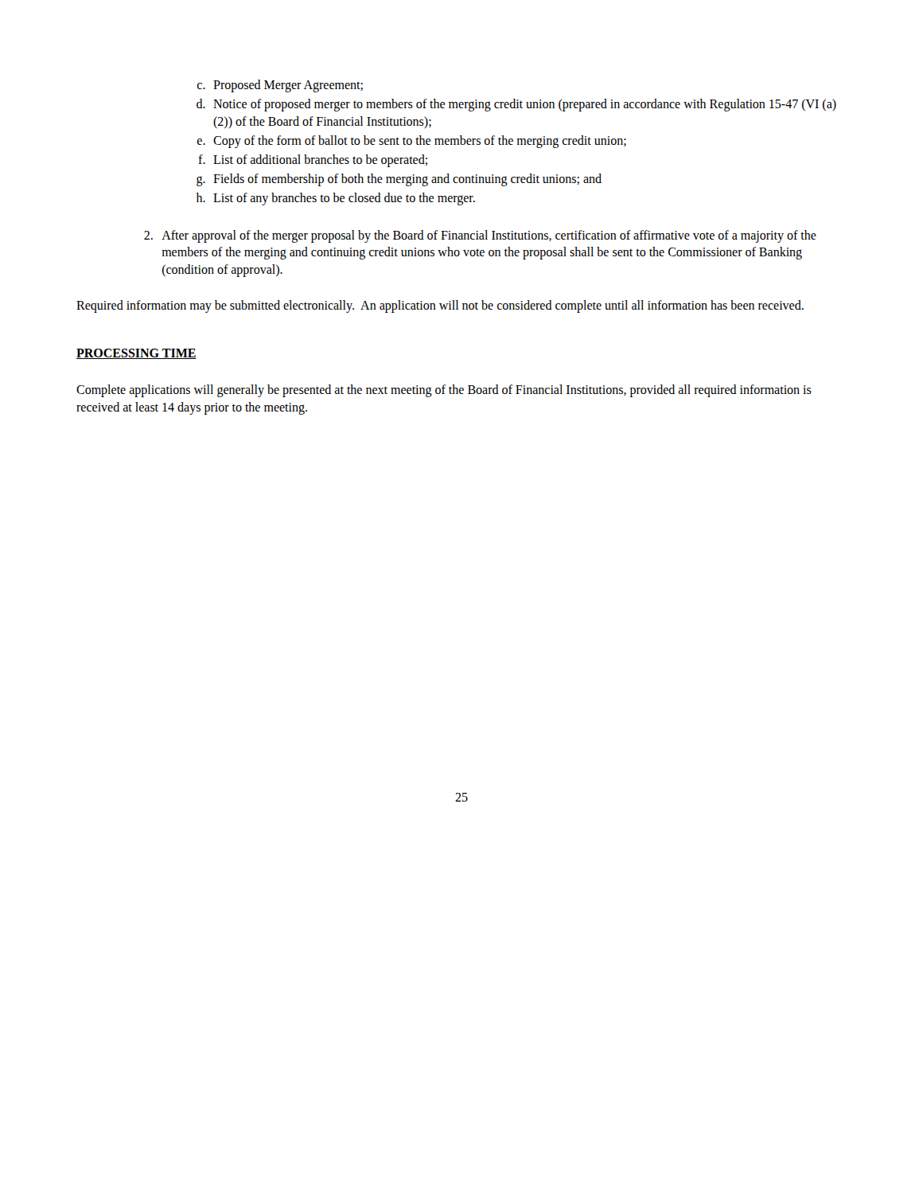Proposed Merger Agreement;
Notice of proposed merger to members of the merging credit union (prepared in accordance with Regulation 15-47 (VI (a) (2)) of the Board of Financial Institutions);
Copy of the form of ballot to be sent to the members of the merging credit union;
List of additional branches to be operated;
Fields of membership of both the merging and continuing credit unions; and
List of any branches to be closed due to the merger.
After approval of the merger proposal by the Board of Financial Institutions, certification of affirmative vote of a majority of the members of the merging and continuing credit unions who vote on the proposal shall be sent to the Commissioner of Banking (condition of approval).
Required information may be submitted electronically. An application will not be considered complete until all information has been received.
PROCESSING TIME
Complete applications will generally be presented at the next meeting of the Board of Financial Institutions, provided all required information is received at least 14 days prior to the meeting.
25